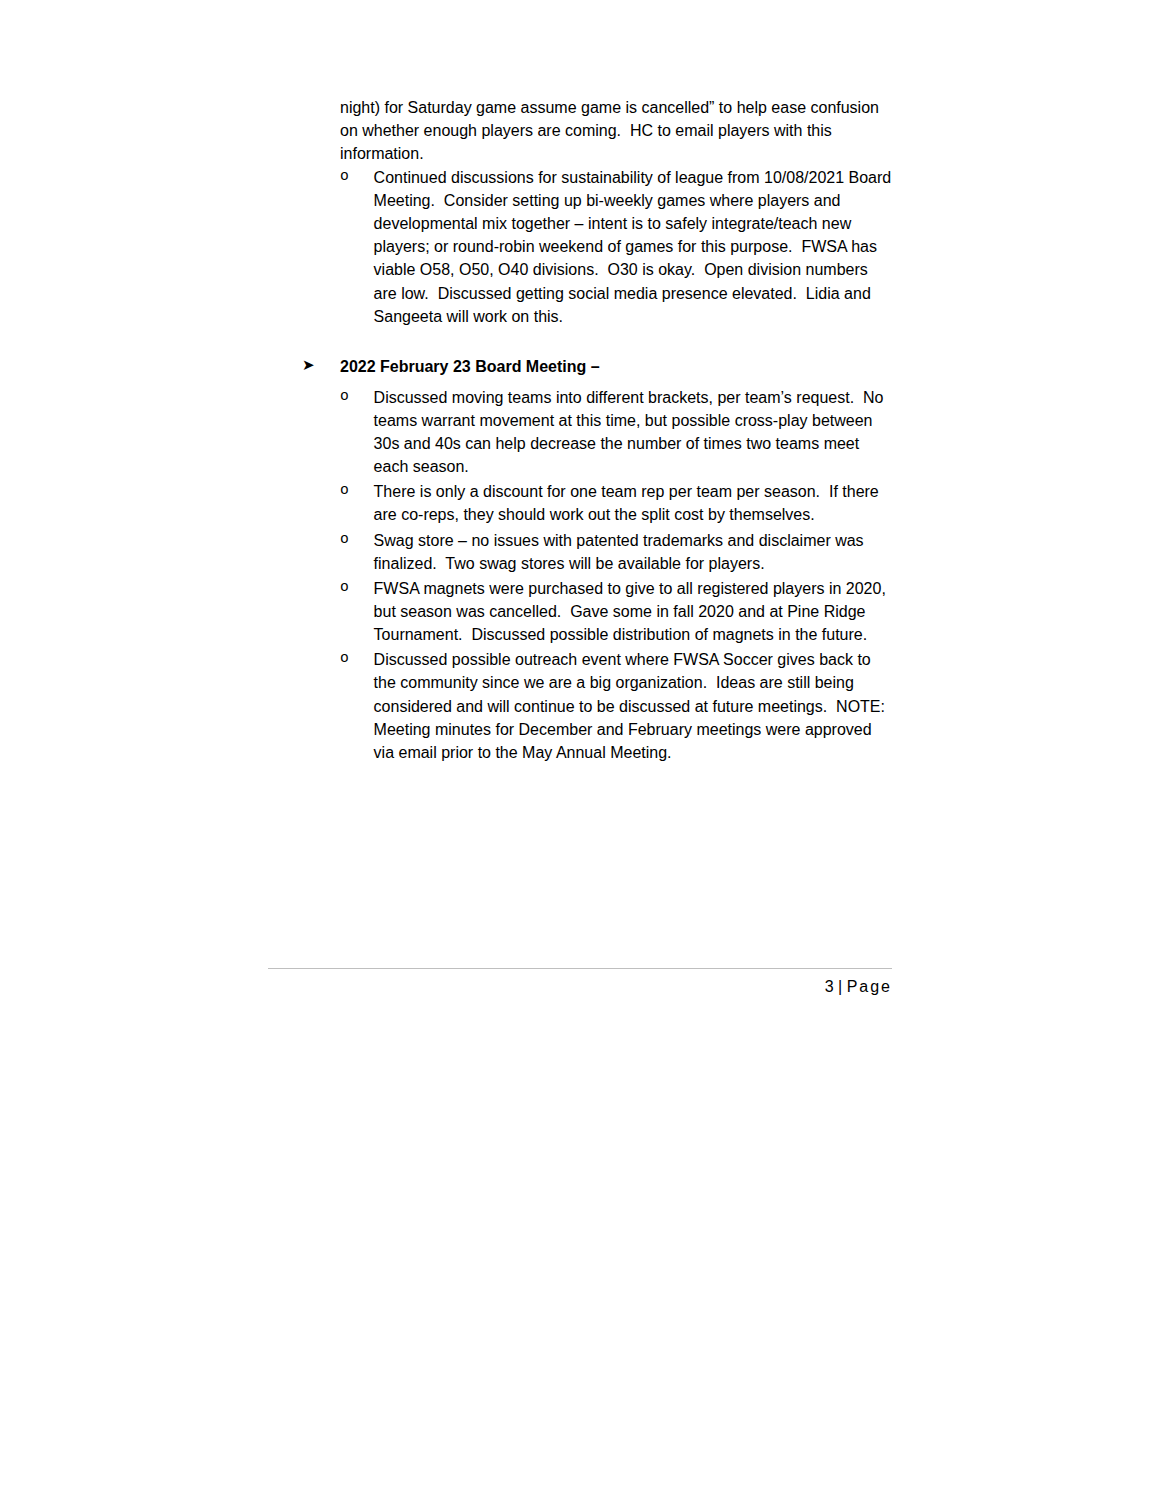night) for Saturday game assume game is cancelled” to help ease confusion on whether enough players are coming. HC to email players with this information.
Continued discussions for sustainability of league from 10/08/2021 Board Meeting. Consider setting up bi-weekly games where players and developmental mix together – intent is to safely integrate/teach new players; or round-robin weekend of games for this purpose. FWSA has viable O58, O50, O40 divisions. O30 is okay. Open division numbers are low. Discussed getting social media presence elevated. Lidia and Sangeeta will work on this.
2022 February 23 Board Meeting –
Discussed moving teams into different brackets, per team’s request. No teams warrant movement at this time, but possible cross-play between 30s and 40s can help decrease the number of times two teams meet each season.
There is only a discount for one team rep per team per season. If there are co-reps, they should work out the split cost by themselves.
Swag store – no issues with patented trademarks and disclaimer was finalized. Two swag stores will be available for players.
FWSA magnets were purchased to give to all registered players in 2020, but season was cancelled. Gave some in fall 2020 and at Pine Ridge Tournament. Discussed possible distribution of magnets in the future.
Discussed possible outreach event where FWSA Soccer gives back to the community since we are a big organization. Ideas are still being considered and will continue to be discussed at future meetings. NOTE: Meeting minutes for December and February meetings were approved via email prior to the May Annual Meeting.
3 | Page